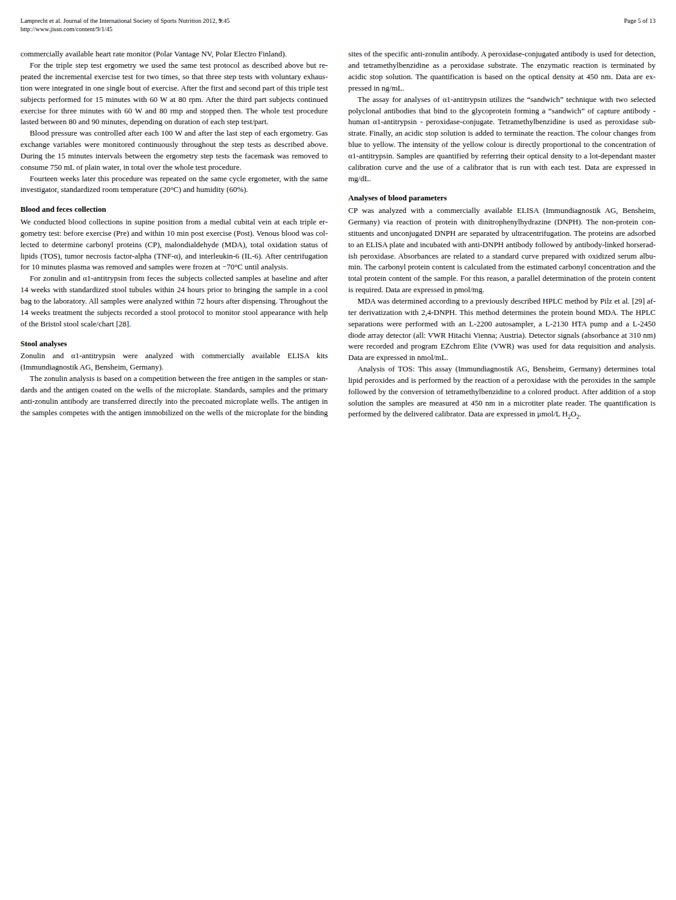Lamprecht et al. Journal of the International Society of Sports Nutrition 2012, 9:45 http://www.jissn.com/content/9/1/45
Page 5 of 13
commercially available heart rate monitor (Polar Vantage NV, Polar Electro Finland).
For the triple step test ergometry we used the same test protocol as described above but repeated the incremental exercise test for two times, so that three step tests with voluntary exhaustion were integrated in one single bout of exercise. After the first and second part of this triple test subjects performed for 15 minutes with 60 W at 80 rpm. After the third part subjects continued exercise for three minutes with 60 W and 80 rmp and stopped then. The whole test procedure lasted between 80 and 90 minutes, depending on duration of each step test/part.
Blood pressure was controlled after each 100 W and after the last step of each ergometry. Gas exchange variables were monitored continuously throughout the step tests as described above. During the 15 minutes intervals between the ergometry step tests the facemask was removed to consume 750 mL of plain water, in total over the whole test procedure.
Fourteen weeks later this procedure was repeated on the same cycle ergometer, with the same investigator, standardized room temperature (20°C) and humidity (60%).
Blood and feces collection
We conducted blood collections in supine position from a medial cubital vein at each triple ergometry test: before exercise (Pre) and within 10 min post exercise (Post). Venous blood was collected to determine carbonyl proteins (CP), malondialdehyde (MDA), total oxidation status of lipids (TOS), tumor necrosis factor-alpha (TNF-α), and interleukin-6 (IL-6). After centrifugation for 10 minutes plasma was removed and samples were frozen at −70°C until analysis.
For zonulin and α1-antitrypsin from feces the subjects collected samples at baseline and after 14 weeks with standardized stool tubules within 24 hours prior to bringing the sample in a cool bag to the laboratory. All samples were analyzed within 72 hours after dispensing. Throughout the 14 weeks treatment the subjects recorded a stool protocol to monitor stool appearance with help of the Bristol stool scale/chart [28].
Stool analyses
Zonulin and α1-antitrypsin were analyzed with commercially available ELISA kits (Immundiagnostik AG, Bensheim, Germany).
The zonulin analysis is based on a competition between the free antigen in the samples or standards and the antigen coated on the wells of the microplate. Standards, samples and the primary anti-zonulin antibody are transferred directly into the precoated microplate wells. The antigen in the samples competes with the antigen immobilized on the wells of the microplate for the binding sites of the specific anti-zonulin antibody. A peroxidase-conjugated antibody is used for detection, and tetramethylbenzidine as a peroxidase substrate. The enzymatic reaction is terminated by acidic stop solution. The quantification is based on the optical density at 450 nm. Data are expressed in ng/mL.
The assay for analyses of α1-antitrypsin utilizes the “sandwich” technique with two selected polyclonal antibodies that bind to the glycoprotein forming a “sandwich” of capture antibody - human α1-antitrypsin - peroxidase-conjugate. Tetramethylbenzidine is used as peroxidase substrate. Finally, an acidic stop solution is added to terminate the reaction. The colour changes from blue to yellow. The intensity of the yellow colour is directly proportional to the concentration of α1-antitrypsin. Samples are quantified by referring their optical density to a lot-dependant master calibration curve and the use of a calibrator that is run with each test. Data are expressed in mg/dL.
Analyses of blood parameters
CP was analyzed with a commercially available ELISA (Immundiagnostik AG, Bensheim, Germany) via reaction of protein with dinitrophenylhydrazine (DNPH). The non-protein constituents and unconjugated DNPH are separated by ultracentrifugation. The proteins are adsorbed to an ELISA plate and incubated with anti-DNPH antibody followed by antibody-linked horseradish peroxidase. Absorbances are related to a standard curve prepared with oxidized serum albumin. The carbonyl protein content is calculated from the estimated carbonyl concentration and the total protein content of the sample. For this reason, a parallel determination of the protein content is required. Data are expressed in pmol/mg.
MDA was determined according to a previously described HPLC method by Pilz et al. [29] after derivatization with 2,4-DNPH. This method determines the protein bound MDA. The HPLC separations were performed with an L-2200 autosampler, a L-2130 HTA pump and a L-2450 diode array detector (all: VWR Hitachi Vienna; Austria). Detector signals (absorbance at 310 nm) were recorded and program EZchrom Elite (VWR) was used for data requisition and analysis. Data are expressed in nmol/mL.
Analysis of TOS: This assay (Immundiagnostik AG, Bensheim, Germany) determines total lipid peroxides and is performed by the reaction of a peroxidase with the peroxides in the sample followed by the conversion of tetramethylbenzidine to a colored product. After addition of a stop solution the samples are measured at 450 nm in a microtiter plate reader. The quantification is performed by the delivered calibrator. Data are expressed in μmol/L H2O2.